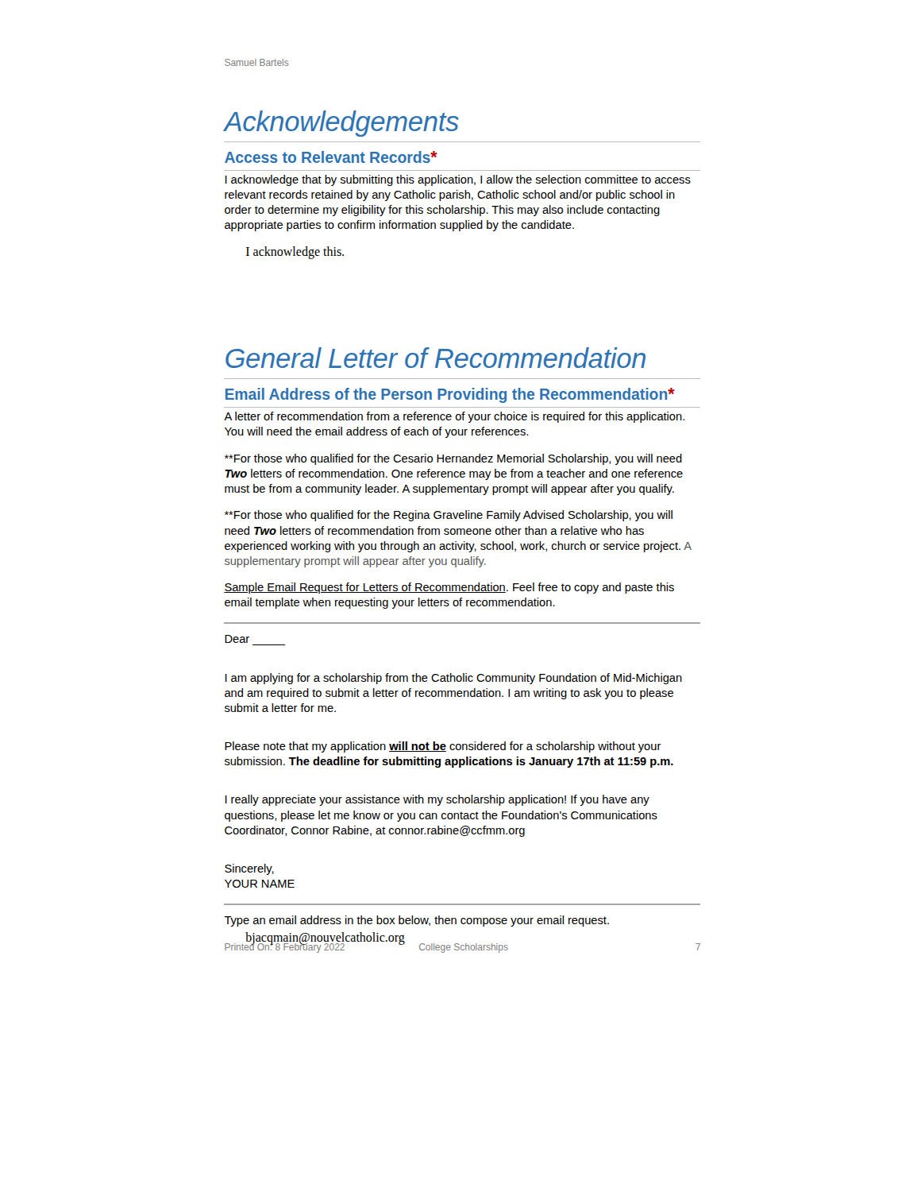Samuel Bartels
Acknowledgements
Access to Relevant Records*
I acknowledge that by submitting this application, I allow the selection committee to access relevant records retained by any Catholic parish, Catholic school and/or public school in order to determine my eligibility for this scholarship. This may also include contacting appropriate parties to confirm information supplied by the candidate.
I acknowledge this.
General Letter of Recommendation
Email Address of the Person Providing the Recommendation*
A letter of recommendation from a reference of your choice is required for this application. You will need the email address of each of your references.
**For those who qualified for the Cesario Hernandez Memorial Scholarship, you will need Two letters of recommendation. One reference may be from a teacher and one reference must be from a community leader. A supplementary prompt will appear after you qualify.
**For those who qualified for the Regina Graveline Family Advised Scholarship, you will need Two letters of recommendation from someone other than a relative who has experienced working with you through an activity, school, work, church or service project. A supplementary prompt will appear after you qualify.
Sample Email Request for Letters of Recommendation. Feel free to copy and paste this email template when requesting your letters of recommendation.
Dear _____
I am applying for a scholarship from the Catholic Community Foundation of Mid-Michigan and am required to submit a letter of recommendation. I am writing to ask you to please submit a letter for me.
Please note that my application will not be considered for a scholarship without your submission. The deadline for submitting applications is January 17th at 11:59 p.m.
I really appreciate your assistance with my scholarship application! If you have any questions, please let me know or you can contact the Foundation's Communications Coordinator, Connor Rabine, at connor.rabine@ccfmm.org
Sincerely,
YOUR NAME
Type an email address in the box below, then compose your email request.
bjacqmain@nouvelcatholic.org
Printed On: 8 February 2022
College Scholarships
7